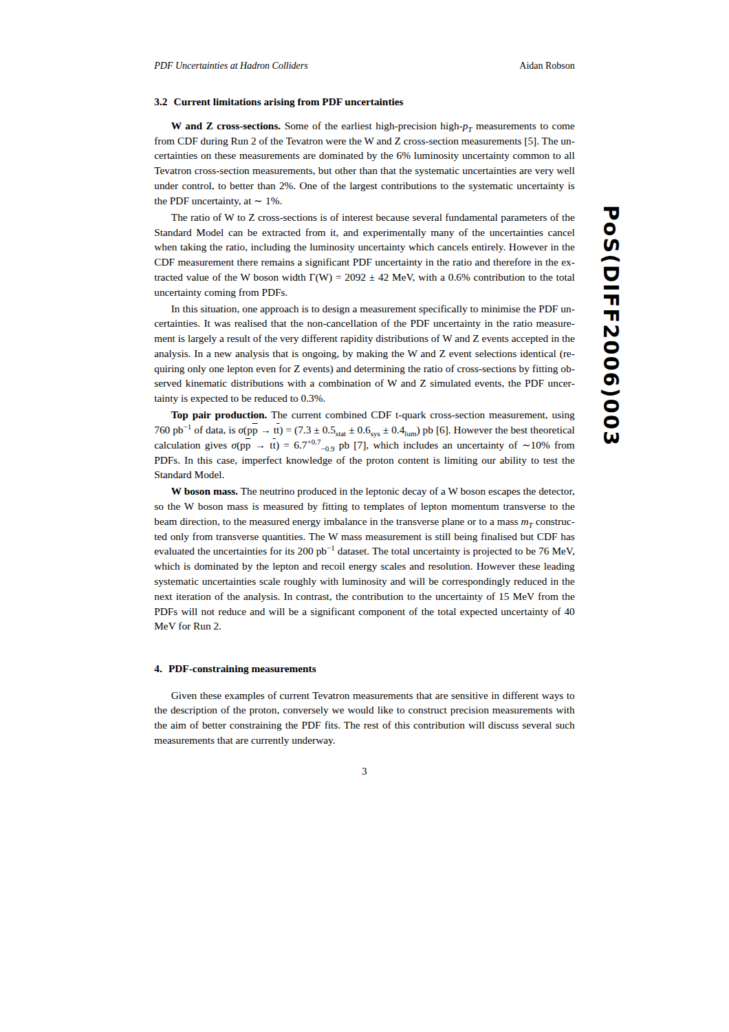PDF Uncertainties at Hadron Colliders Aidan Robson
PoS(DIFF2006)003
3.2 Current limitations arising from PDF uncertainties
W and Z cross-sections. Some of the earliest high-precision high-pT measurements to come from CDF during Run 2 of the Tevatron were the W and Z cross-section measurements [5]. The uncertainties on these measurements are dominated by the 6% luminosity uncertainty common to all Tevatron cross-section measurements, but other than that the systematic uncertainties are very well under control, to better than 2%. One of the largest contributions to the systematic uncertainty is the PDF uncertainty, at ∼ 1%.
The ratio of W to Z cross-sections is of interest because several fundamental parameters of the Standard Model can be extracted from it, and experimentally many of the uncertainties cancel when taking the ratio, including the luminosity uncertainty which cancels entirely. However in the CDF measurement there remains a significant PDF uncertainty in the ratio and therefore in the extracted value of the W boson width Γ(W) = 2092 ± 42 MeV, with a 0.6% contribution to the total uncertainty coming from PDFs.
In this situation, one approach is to design a measurement specifically to minimise the PDF uncertainties. It was realised that the non-cancellation of the PDF uncertainty in the ratio measurement is largely a result of the very different rapidity distributions of W and Z events accepted in the analysis. In a new analysis that is ongoing, by making the W and Z event selections identical (requiring only one lepton even for Z events) and determining the ratio of cross-sections by fitting observed kinematic distributions with a combination of W and Z simulated events, the PDF uncertainty is expected to be reduced to 0.3%.
Top pair production. The current combined CDF t-quark cross-section measurement, using 760 pb−1 of data, is σ(pp → tt) = (7.3 ± 0.5stat ± 0.6sys ± 0.4lum) pb [6]. However the best theoretical calculation gives σ(pp → tt) = 6.7+0.7−0.9 pb [7], which includes an uncertainty of ∼10% from PDFs. In this case, imperfect knowledge of the proton content is limiting our ability to test the Standard Model.
W boson mass. The neutrino produced in the leptonic decay of a W boson escapes the detector, so the W boson mass is measured by fitting to templates of lepton momentum transverse to the beam direction, to the measured energy imbalance in the transverse plane or to a mass mT constructed only from transverse quantities. The W mass measurement is still being finalised but CDF has evaluated the uncertainties for its 200 pb−1 dataset. The total uncertainty is projected to be 76 MeV, which is dominated by the lepton and recoil energy scales and resolution. However these leading systematic uncertainties scale roughly with luminosity and will be correspondingly reduced in the next iteration of the analysis. In contrast, the contribution to the uncertainty of 15 MeV from the PDFs will not reduce and will be a significant component of the total expected uncertainty of 40 MeV for Run 2.
4. PDF-constraining measurements
Given these examples of current Tevatron measurements that are sensitive in different ways to the description of the proton, conversely we would like to construct precision measurements with the aim of better constraining the PDF fits. The rest of this contribution will discuss several such measurements that are currently underway.
3